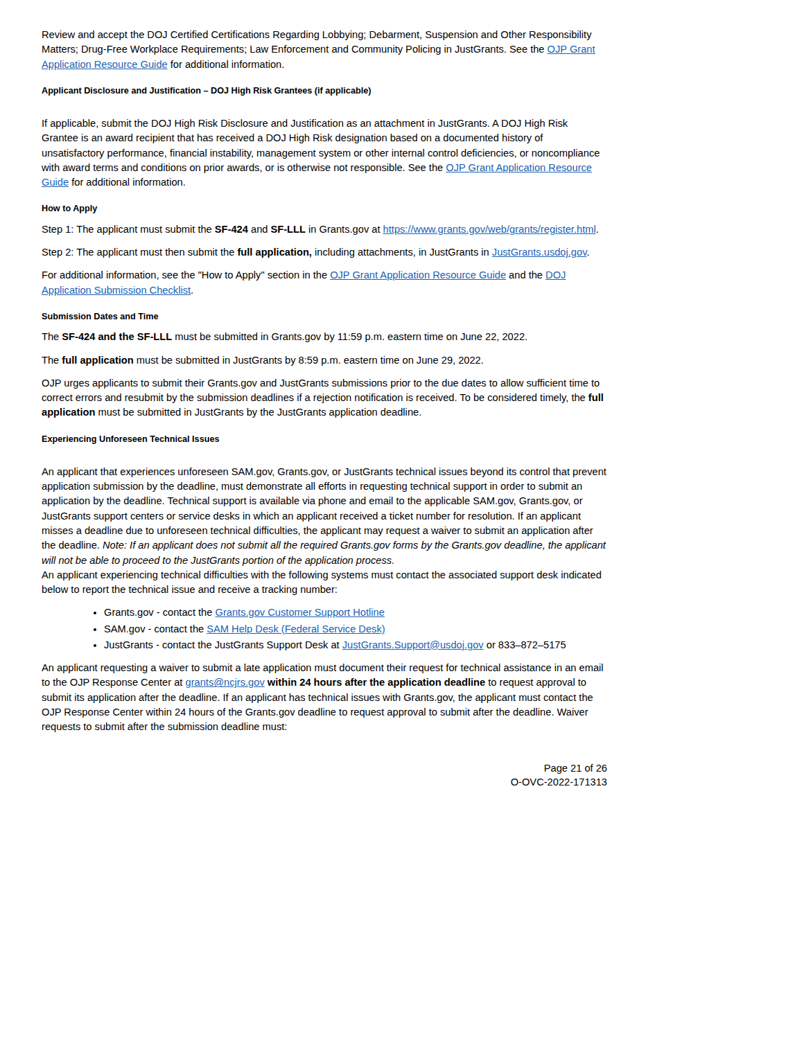Review and accept the DOJ Certified Certifications Regarding Lobbying; Debarment, Suspension and Other Responsibility Matters; Drug-Free Workplace Requirements; Law Enforcement and Community Policing in JustGrants. See the OJP Grant Application Resource Guide for additional information.
Applicant Disclosure and Justification – DOJ High Risk Grantees (if applicable)
If applicable, submit the DOJ High Risk Disclosure and Justification as an attachment in JustGrants. A DOJ High Risk Grantee is an award recipient that has received a DOJ High Risk designation based on a documented history of unsatisfactory performance, financial instability, management system or other internal control deficiencies, or noncompliance with award terms and conditions on prior awards, or is otherwise not responsible. See the OJP Grant Application Resource Guide for additional information.
How to Apply
Step 1: The applicant must submit the SF-424 and SF-LLL in Grants.gov at https://www.grants.gov/web/grants/register.html.
Step 2: The applicant must then submit the full application, including attachments, in JustGrants in JustGrants.usdoj.gov.
For additional information, see the "How to Apply" section in the OJP Grant Application Resource Guide and the DOJ Application Submission Checklist.
Submission Dates and Time
The SF-424 and the SF-LLL must be submitted in Grants.gov by 11:59 p.m. eastern time on June 22, 2022.
The full application must be submitted in JustGrants by 8:59 p.m. eastern time on June 29, 2022.
OJP urges applicants to submit their Grants.gov and JustGrants submissions prior to the due dates to allow sufficient time to correct errors and resubmit by the submission deadlines if a rejection notification is received. To be considered timely, the full application must be submitted in JustGrants by the JustGrants application deadline.
Experiencing Unforeseen Technical Issues
An applicant that experiences unforeseen SAM.gov, Grants.gov, or JustGrants technical issues beyond its control that prevent application submission by the deadline, must demonstrate all efforts in requesting technical support in order to submit an application by the deadline. Technical support is available via phone and email to the applicable SAM.gov, Grants.gov, or JustGrants support centers or service desks in which an applicant received a ticket number for resolution. If an applicant misses a deadline due to unforeseen technical difficulties, the applicant may request a waiver to submit an application after the deadline. Note: If an applicant does not submit all the required Grants.gov forms by the Grants.gov deadline, the applicant will not be able to proceed to the JustGrants portion of the application process.
An applicant experiencing technical difficulties with the following systems must contact the associated support desk indicated below to report the technical issue and receive a tracking number:
Grants.gov - contact the Grants.gov Customer Support Hotline
SAM.gov - contact the SAM Help Desk (Federal Service Desk)
JustGrants - contact the JustGrants Support Desk at JustGrants.Support@usdoj.gov or 833–872–5175
An applicant requesting a waiver to submit a late application must document their request for technical assistance in an email to the OJP Response Center at grants@ncjrs.gov within 24 hours after the application deadline to request approval to submit its application after the deadline. If an applicant has technical issues with Grants.gov, the applicant must contact the OJP Response Center within 24 hours of the Grants.gov deadline to request approval to submit after the deadline. Waiver requests to submit after the submission deadline must:
Page 21 of 26
O-OVC-2022-171313